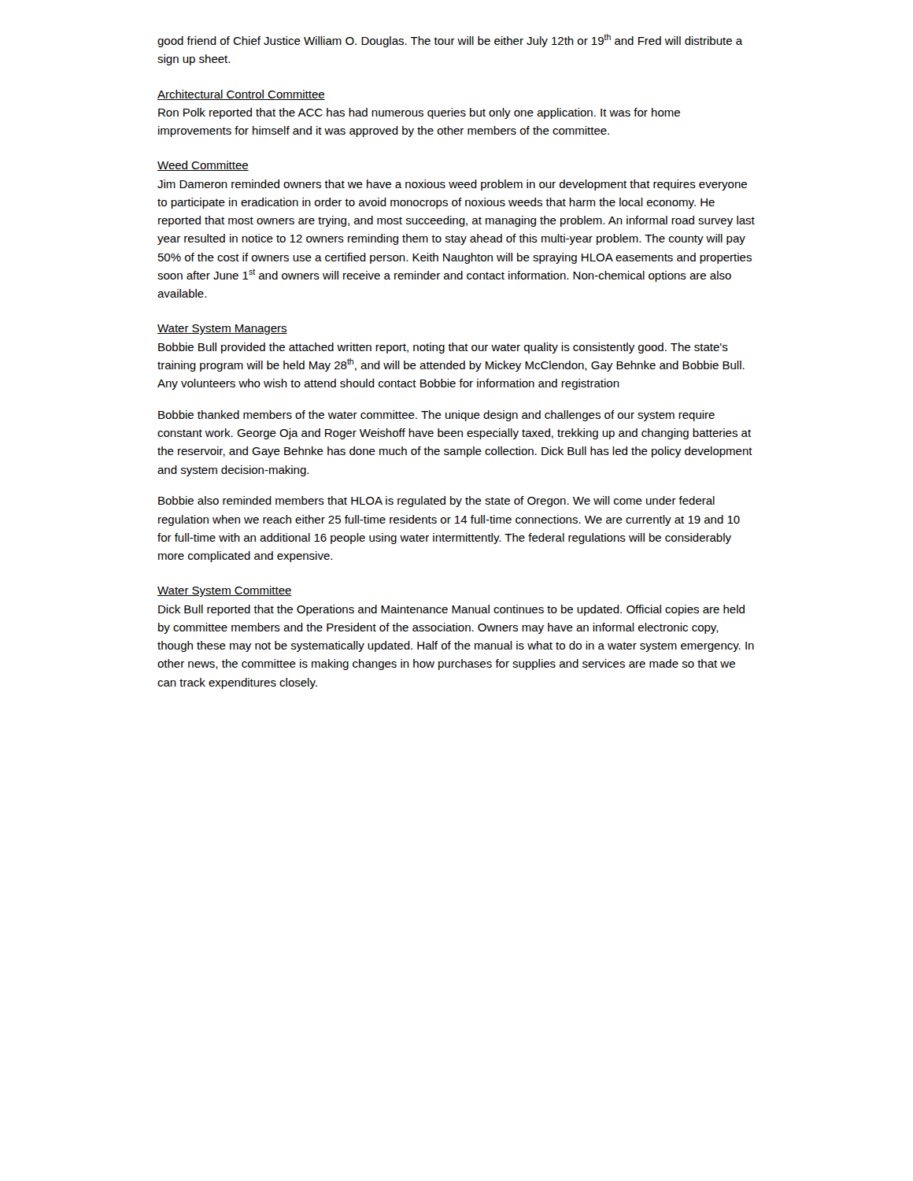good friend of Chief Justice William O. Douglas. The tour will be either July 12th or 19th and Fred will distribute a sign up sheet.
Architectural Control Committee
Ron Polk reported that the ACC has had numerous queries but only one application. It was for home improvements for himself and it was approved by the other members of the committee.
Weed Committee
Jim Dameron reminded owners that we have a noxious weed problem in our development that requires everyone to participate in eradication in order to avoid monocrops of noxious weeds that harm the local economy. He reported that most owners are trying, and most succeeding, at managing the problem. An informal road survey last year resulted in notice to 12 owners reminding them to stay ahead of this multi-year problem. The county will pay 50% of the cost if owners use a certified person. Keith Naughton will be spraying HLOA easements and properties soon after June 1st and owners will receive a reminder and contact information. Non-chemical options are also available.
Water System Managers
Bobbie Bull provided the attached written report, noting that our water quality is consistently good. The state's training program will be held May 28th, and will be attended by Mickey McClendon, Gay Behnke and Bobbie Bull. Any volunteers who wish to attend should contact Bobbie for information and registration
Bobbie thanked members of the water committee. The unique design and challenges of our system require constant work. George Oja and Roger Weishoff have been especially taxed, trekking up and changing batteries at the reservoir, and Gaye Behnke has done much of the sample collection. Dick Bull has led the policy development and system decision-making.
Bobbie also reminded members that HLOA is regulated by the state of Oregon. We will come under federal regulation when we reach either 25 full-time residents or 14 full-time connections. We are currently at 19 and 10 for full-time with an additional 16 people using water intermittently. The federal regulations will be considerably more complicated and expensive.
Water System Committee
Dick Bull reported that the Operations and Maintenance Manual continues to be updated. Official copies are held by committee members and the President of the association. Owners may have an informal electronic copy, though these may not be systematically updated. Half of the manual is what to do in a water system emergency. In other news, the committee is making changes in how purchases for supplies and services are made so that we can track expenditures closely.